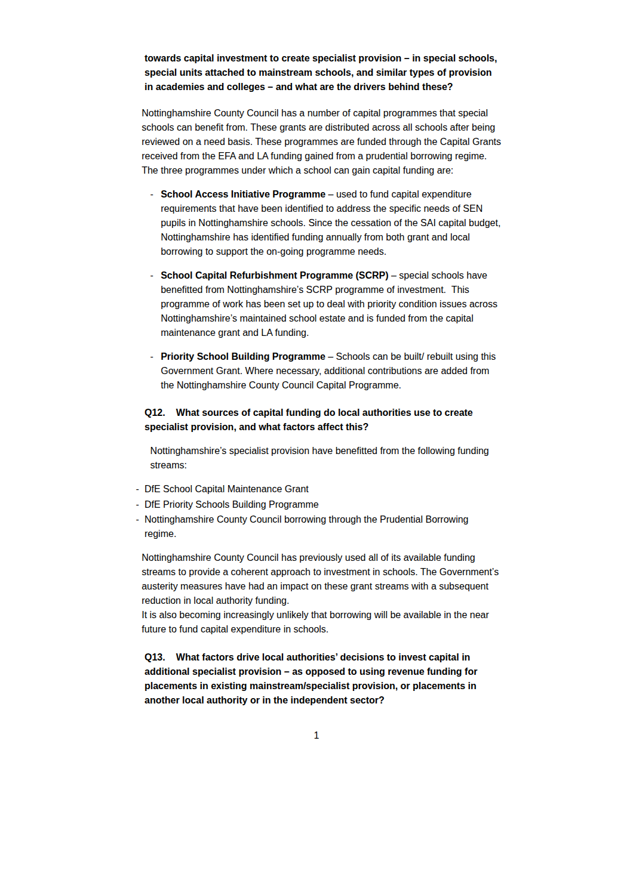towards capital investment to create specialist provision – in special schools, special units attached to mainstream schools, and similar types of provision in academies and colleges – and what are the drivers behind these?
Nottinghamshire County Council has a number of capital programmes that special schools can benefit from. These grants are distributed across all schools after being reviewed on a need basis. These programmes are funded through the Capital Grants received from the EFA and LA funding gained from a prudential borrowing regime. The three programmes under which a school can gain capital funding are:
School Access Initiative Programme – used to fund capital expenditure requirements that have been identified to address the specific needs of SEN pupils in Nottinghamshire schools. Since the cessation of the SAI capital budget, Nottinghamshire has identified funding annually from both grant and local borrowing to support the on-going programme needs.
School Capital Refurbishment Programme (SCRP) – special schools have benefitted from Nottinghamshire’s SCRP programme of investment. This programme of work has been set up to deal with priority condition issues across Nottinghamshire’s maintained school estate and is funded from the capital maintenance grant and LA funding.
Priority School Building Programme – Schools can be built/ rebuilt using this Government Grant. Where necessary, additional contributions are added from the Nottinghamshire County Council Capital Programme.
Q12. What sources of capital funding do local authorities use to create specialist provision, and what factors affect this?
Nottinghamshire’s specialist provision have benefitted from the following funding streams:
DfE School Capital Maintenance Grant
DfE Priority Schools Building Programme
Nottinghamshire County Council borrowing through the Prudential Borrowing regime.
Nottinghamshire County Council has previously used all of its available funding streams to provide a coherent approach to investment in schools. The Government’s austerity measures have had an impact on these grant streams with a subsequent reduction in local authority funding.
It is also becoming increasingly unlikely that borrowing will be available in the near future to fund capital expenditure in schools.
Q13. What factors drive local authorities’ decisions to invest capital in additional specialist provision – as opposed to using revenue funding for placements in existing mainstream/specialist provision, or placements in another local authority or in the independent sector?
1